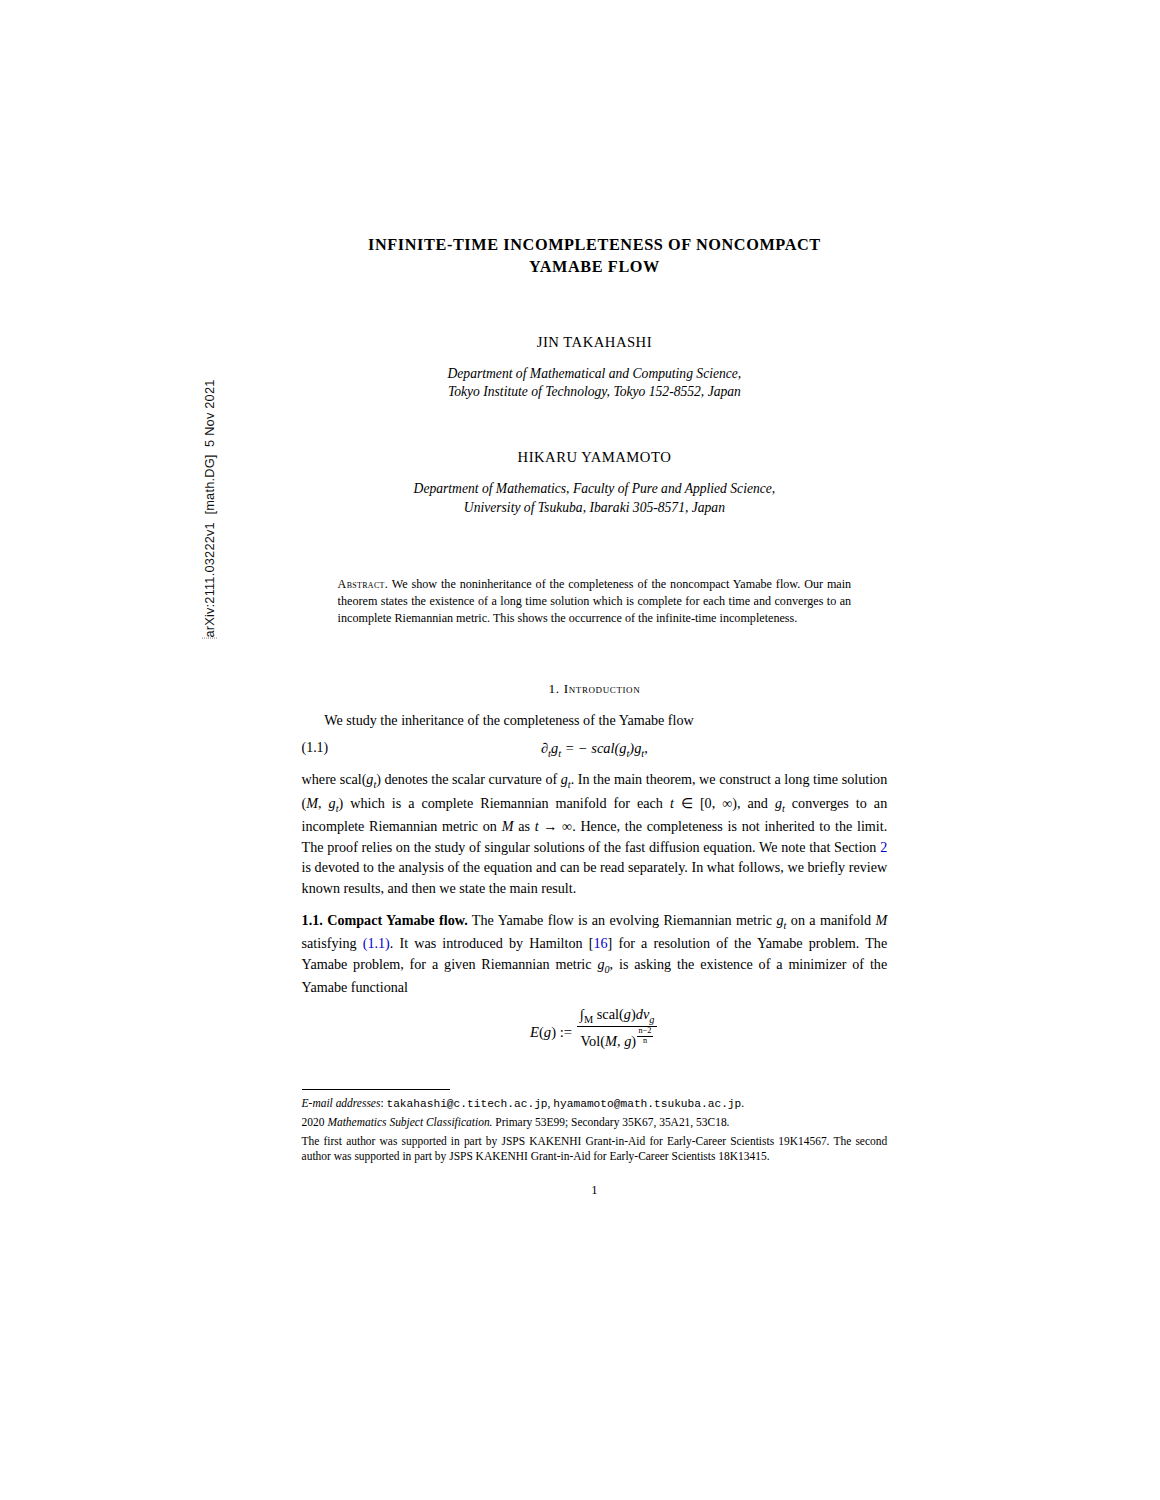arXiv:2111.03222v1 [math.DG] 5 Nov 2021
Infinite-time incompleteness of noncompact
Yamabe flow
JIN TAKAHASHI
Department of Mathematical and Computing Science,
Tokyo Institute of Technology, Tokyo 152-8552, Japan
HIKARU YAMAMOTO
Department of Mathematics, Faculty of Pure and Applied Science,
University of Tsukuba, Ibaraki 305-8571, Japan
Abstract. We show the noninheritance of the completeness of the noncompact Yamabe flow. Our main theorem states the existence of a long time solution which is complete for each time and converges to an incomplete Riemannian metric. This shows the occurrence of the infinite-time incompleteness.
1. Introduction
We study the inheritance of the completeness of the Yamabe flow
(1.1) ∂tgt = − scal(gt)gt,
where scal(gt) denotes the scalar curvature of gt. In the main theorem, we construct a long time solution (M, gt) which is a complete Riemannian manifold for each t ∈ [0, ∞), and gt converges to an incomplete Riemannian metric on M as t → ∞. Hence, the completeness is not inherited to the limit. The proof relies on the study of singular solutions of the fast diffusion equation. We note that Section 2 is devoted to the analysis of the equation and can be read separately. In what follows, we briefly review known results, and then we state the main result.
1.1. Compact Yamabe flow. The Yamabe flow is an evolving Riemannian metric gt on a manifold M satisfying (1.1). It was introduced by Hamilton [16] for a resolution of the Yamabe problem. The Yamabe problem, for a given Riemannian metric g0, is asking the existence of a minimizer of the Yamabe functional
E(g) := ∫M scal(g)dvg Vol(M, g)n−2 n
E-mail addresses: takahashi@c.titech.ac.jp, hyamamoto@math.tsukuba.ac.jp.
2020 Mathematics Subject Classification. Primary 53E99; Secondary 35K67, 35A21, 53C18.
The first author was supported in part by JSPS KAKENHI Grant-in-Aid for Early-Career Scientists 19K14567. The second author was supported in part by JSPS KAKENHI Grant-in-Aid for Early-Career Scientists 18K13415.
1